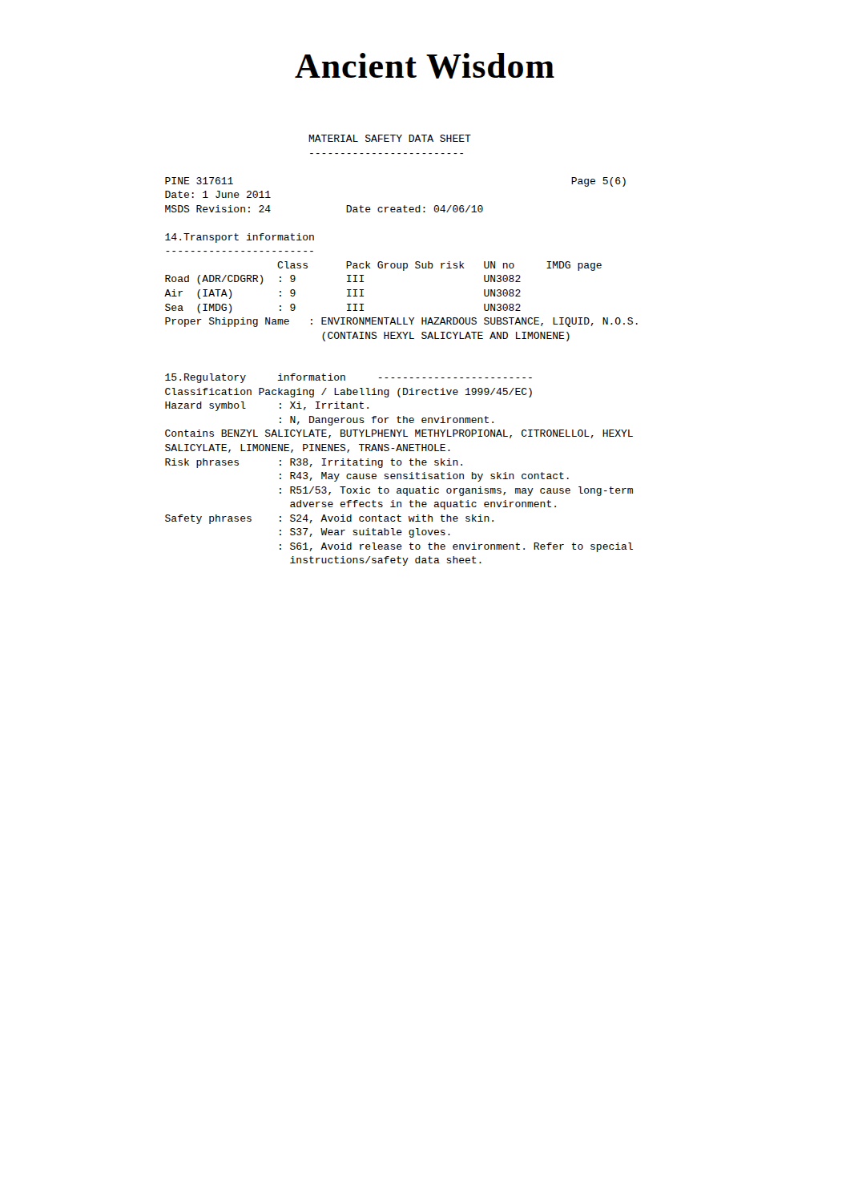Ancient Wisdom
Material Safety Data Sheet — PINE 317611, page 5 of 6
                       MATERIAL SAFETY DATA SHEET
                       -------------------------

PINE 317611                                                      Page 5(6)
Date: 1 June 2011
MSDS Revision: 24            Date created: 04/06/10

14.Transport information
------------------------
                  Class      Pack Group Sub risk   UN no     IMDG page
Road (ADR/CDGRR)  : 9        III                   UN3082
Air  (IATA)       : 9        III                   UN3082
Sea  (IMDG)       : 9        III                   UN3082
Proper Shipping Name   : ENVIRONMENTALLY HAZARDOUS SUBSTANCE, LIQUID, N.O.S.
                         (CONTAINS HEXYL SALICYLATE AND LIMONENE)


15.Regulatory     information     -------------------------
Classification Packaging / Labelling (Directive 1999/45/EC)
Hazard symbol     : Xi, Irritant.
                  : N, Dangerous for the environment.
Contains BENZYL SALICYLATE, BUTYLPHENYL METHYLPROPIONAL, CITRONELLOL, HEXYL
SALICYLATE, LIMONENE, PINENES, TRANS-ANETHOLE.
Risk phrases      : R38, Irritating to the skin.
                  : R43, May cause sensitisation by skin contact.
                  : R51/53, Toxic to aquatic organisms, may cause long-term
                    adverse effects in the aquatic environment.
Safety phrases    : S24, Avoid contact with the skin.
                  : S37, Wear suitable gloves.
                  : S61, Avoid release to the environment. Refer to special
                    instructions/safety data sheet.